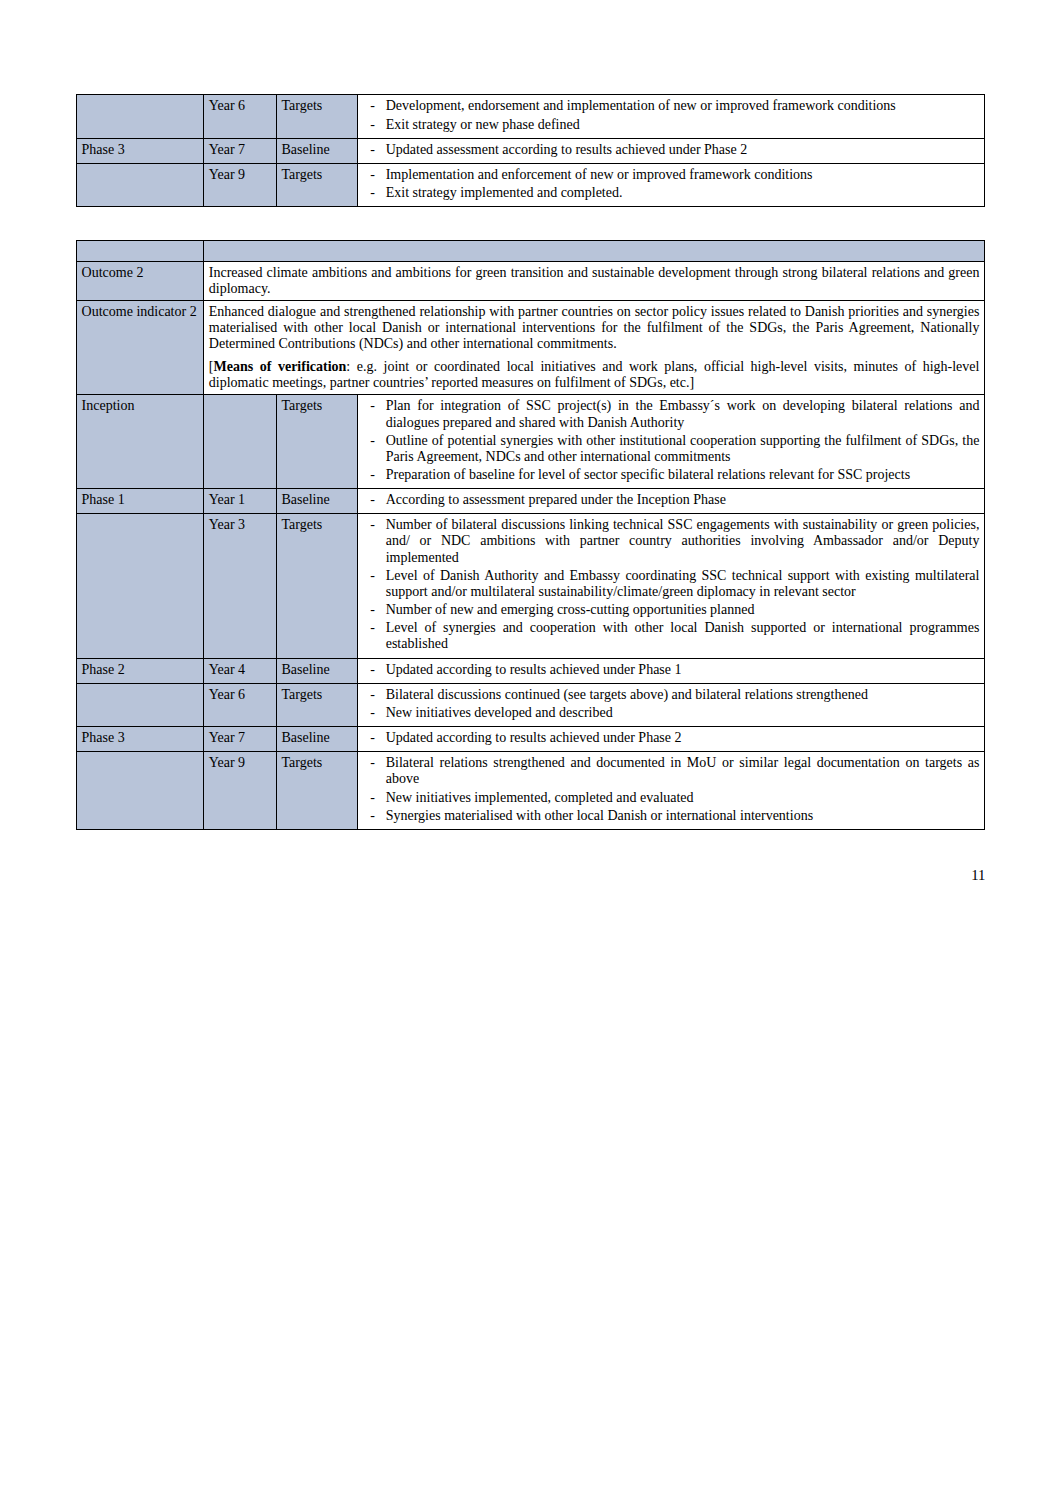| | Year 6 | Targets | Development, endorsement and implementation of new or improved framework conditions Exit strategy or new phase defined |
| Phase 3 | Year 7 | Baseline | Updated assessment according to results achieved under Phase 2 |
| | Year 9 | Targets | Implementation and enforcement of new or improved framework conditions Exit strategy implemented and completed. |
| Outcome 2 | Increased climate ambitions and ambitions for green transition and sustainable development through strong bilateral relations and green diplomacy. |
| Outcome indicator 2 | Enhanced dialogue and strengthened relationship with partner countries on sector policy issues related to Danish priorities and synergies materialised with other local Danish or international interventions for the fulfilment of the SDGs, the Paris Agreement, Nationally Determined Contributions (NDCs) and other international commitments. [ Means of verification : e.g. joint or coordinated local initiatives and work plans, official high-level visits, minutes of high-level diplomatic meetings, partner countries’ reported measures on fulfilment of SDGs, etc.] |
| Inception | | Targets | Plan for integration of SSC project(s) in the Embassy´s work on developing bilateral relations and dialogues prepared and shared with Danish Authority Outline of potential synergies with other institutional cooperation supporting the fulfilment of SDGs, the Paris Agreement, NDCs and other international commitments Preparation of baseline for level of sector specific bilateral relations relevant for SSC projects |
| Phase 1 | Year 1 | Baseline | According to assessment prepared under the Inception Phase |
| | Year 3 | Targets | Number of bilateral discussions linking technical SSC engagements with sustainability or green policies, and/ or NDC ambitions with partner country authorities involving Ambassador and/or Deputy implemented Level of Danish Authority and Embassy coordinating SSC technical support with existing multilateral support and/or multilateral sustainability/climate/green diplomacy in relevant sector Number of new and emerging cross-cutting opportunities planned Level of synergies and cooperation with other local Danish supported or international programmes established |
| Phase 2 | Year 4 | Baseline | Updated according to results achieved under Phase 1 |
| | Year 6 | Targets | Bilateral discussions continued (see targets above) and bilateral relations strengthened New initiatives developed and described |
| Phase 3 | Year 7 | Baseline | Updated according to results achieved under Phase 2 |
| | Year 9 | Targets | Bilateral relations strengthened and documented in MoU or similar legal documentation on targets as above New initiatives implemented, completed and evaluated Synergies materialised with other local Danish or international interventions |
11